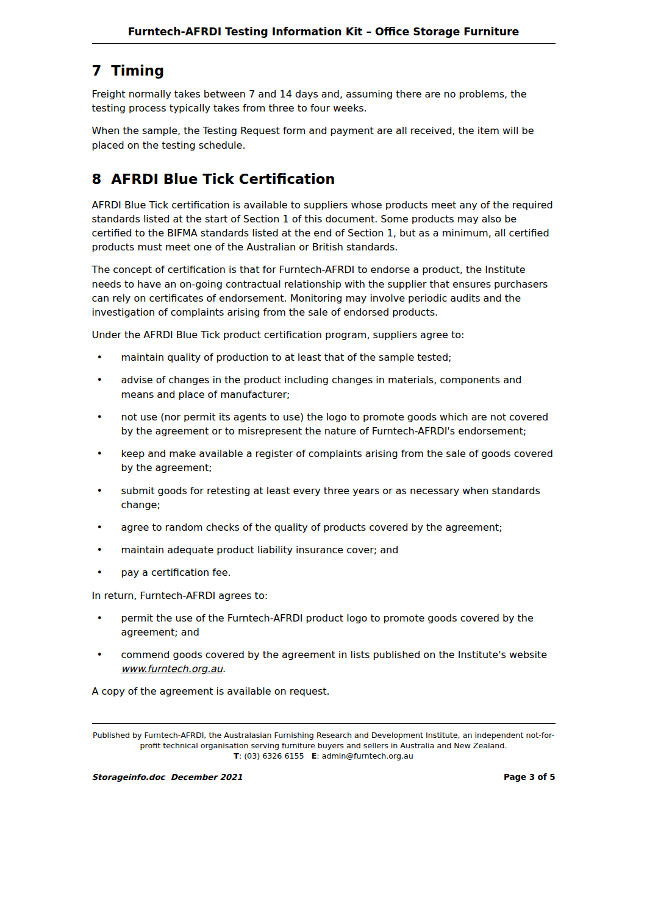Furntech-AFRDI Testing Information Kit – Office Storage Furniture
7 Timing
Freight normally takes between 7 and 14 days and, assuming there are no problems, the testing process typically takes from three to four weeks.
When the sample, the Testing Request form and payment are all received, the item will be placed on the testing schedule.
8 AFRDI Blue Tick Certification
AFRDI Blue Tick certification is available to suppliers whose products meet any of the required standards listed at the start of Section 1 of this document. Some products may also be certified to the BIFMA standards listed at the end of Section 1, but as a minimum, all certified products must meet one of the Australian or British standards.
The concept of certification is that for Furntech-AFRDI to endorse a product, the Institute needs to have an on-going contractual relationship with the supplier that ensures purchasers can rely on certificates of endorsement. Monitoring may involve periodic audits and the investigation of complaints arising from the sale of endorsed products.
Under the AFRDI Blue Tick product certification program, suppliers agree to:
maintain quality of production to at least that of the sample tested;
advise of changes in the product including changes in materials, components and means and place of manufacturer;
not use (nor permit its agents to use) the logo to promote goods which are not covered by the agreement or to misrepresent the nature of Furntech-AFRDI's endorsement;
keep and make available a register of complaints arising from the sale of goods covered by the agreement;
submit goods for retesting at least every three years or as necessary when standards change;
agree to random checks of the quality of products covered by the agreement;
maintain adequate product liability insurance cover; and
pay a certification fee.
In return, Furntech-AFRDI agrees to:
permit the use of the Furntech-AFRDI product logo to promote goods covered by the agreement; and
commend goods covered by the agreement in lists published on the Institute's website www.furntech.org.au.
A copy of the agreement is available on request.
Published by Furntech-AFRDI, the Australasian Furnishing Research and Development Institute, an independent not-for-profit technical organisation serving furniture buyers and sellers in Australia and New Zealand.
T: (03) 6326 6155 E: admin@furntech.org.au
Storageinfo.doc December 2021 Page 3 of 5